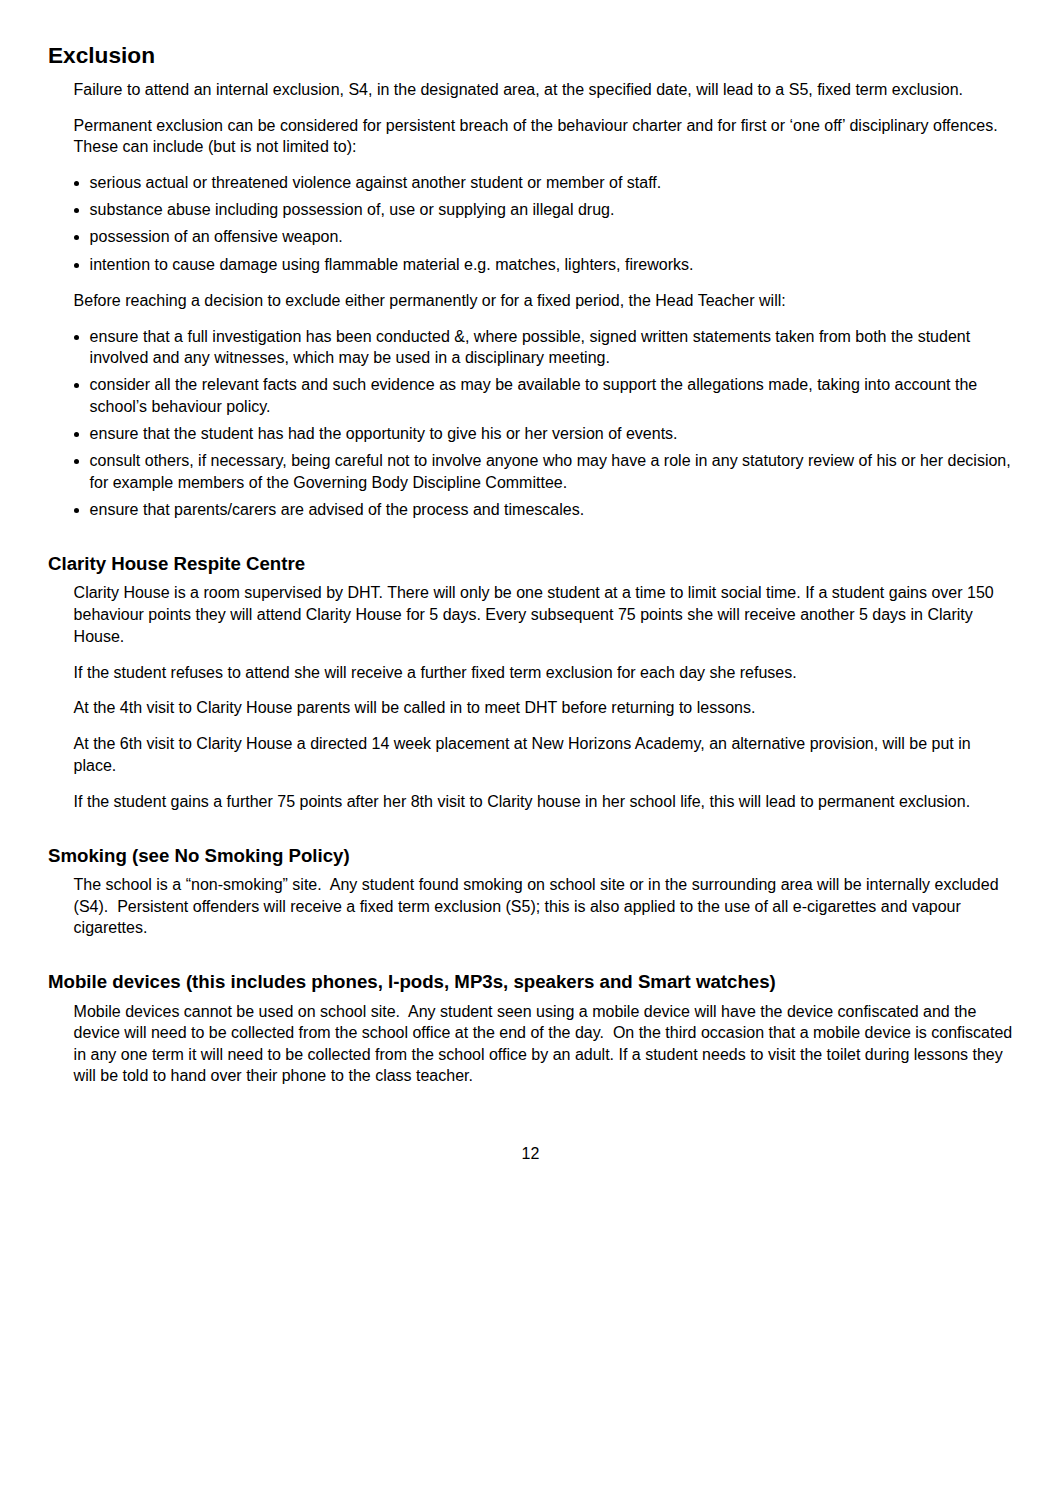Exclusion
Failure to attend an internal exclusion, S4, in the designated area, at the specified date, will lead to a S5, fixed term exclusion.
Permanent exclusion can be considered for persistent breach of the behaviour charter and for first or ‘one off’ disciplinary offences. These can include (but is not limited to):
serious actual or threatened violence against another student or member of staff.
substance abuse including possession of, use or supplying an illegal drug.
possession of an offensive weapon.
intention to cause damage using flammable material e.g. matches, lighters, fireworks.
Before reaching a decision to exclude either permanently or for a fixed period, the Head Teacher will:
ensure that a full investigation has been conducted &, where possible, signed written statements taken from both the student involved and any witnesses, which may be used in a disciplinary meeting.
consider all the relevant facts and such evidence as may be available to support the allegations made, taking into account the school’s behaviour policy.
ensure that the student has had the opportunity to give his or her version of events.
consult others, if necessary, being careful not to involve anyone who may have a role in any statutory review of his or her decision, for example members of the Governing Body Discipline Committee.
ensure that parents/carers are advised of the process and timescales.
Clarity House Respite Centre
Clarity House is a room supervised by DHT. There will only be one student at a time to limit social time. If a student gains over 150 behaviour points they will attend Clarity House for 5 days. Every subsequent 75 points she will receive another 5 days in Clarity House.
If the student refuses to attend she will receive a further fixed term exclusion for each day she refuses.
At the 4th visit to Clarity House parents will be called in to meet DHT before returning to lessons.
At the 6th visit to Clarity House a directed 14 week placement at New Horizons Academy, an alternative provision, will be put in place.
If the student gains a further 75 points after her 8th visit to Clarity house in her school life, this will lead to permanent exclusion.
Smoking (see No Smoking Policy)
The school is a “non-smoking” site. Any student found smoking on school site or in the surrounding area will be internally excluded (S4). Persistent offenders will receive a fixed term exclusion (S5); this is also applied to the use of all e-cigarettes and vapour cigarettes.
Mobile devices (this includes phones, I-pods, MP3s, speakers and Smart watches)
Mobile devices cannot be used on school site. Any student seen using a mobile device will have the device confiscated and the device will need to be collected from the school office at the end of the day. On the third occasion that a mobile device is confiscated in any one term it will need to be collected from the school office by an adult. If a student needs to visit the toilet during lessons they will be told to hand over their phone to the class teacher.
12